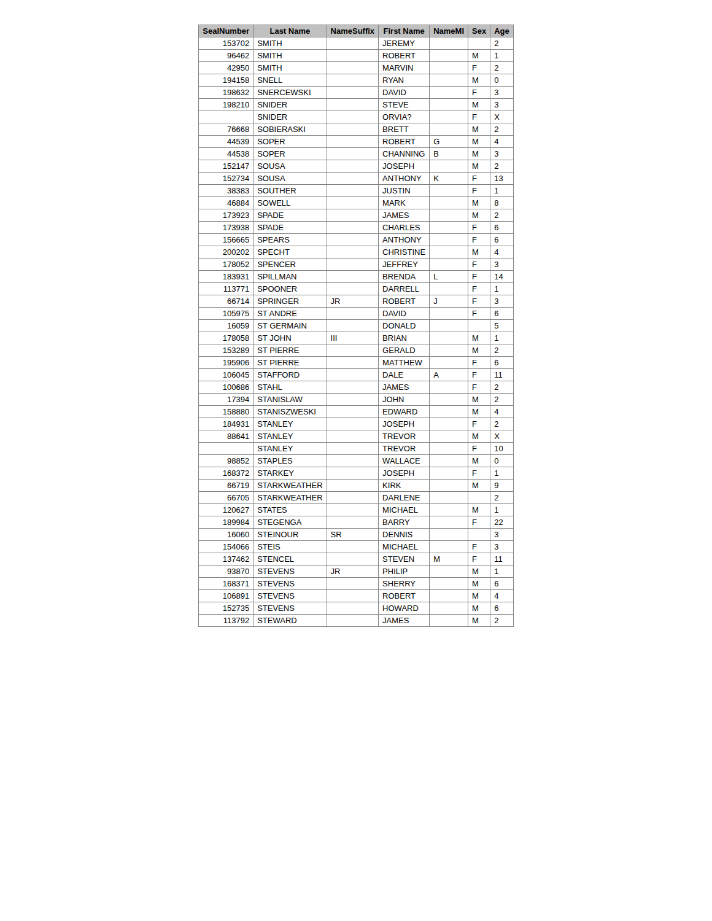Seal Number Listing
| SealNumber | Last Name | NameSuffix | First Name | NameMI | Sex | Age |
| --- | --- | --- | --- | --- | --- | --- |
| 153702 | SMITH | | JEREMY | | | 2 |
| 96462 | SMITH | | ROBERT | | M | 1 |
| 42950 | SMITH | | MARVIN | | F | 2 |
| 194158 | SNELL | | RYAN | | M | 0 |
| 198632 | SNERCEWSKI | | DAVID | | F | 3 |
| 198210 | SNIDER | | STEVE | | M | 3 |
| | SNIDER | | ORVIA? | | F | X |
| 76668 | SOBIERASKI | | BRETT | | M | 2 |
| 44539 | SOPER | | ROBERT | G | M | 4 |
| 44538 | SOPER | | CHANNING | B | M | 3 |
| 152147 | SOUSA | | JOSEPH | | M | 2 |
| 152734 | SOUSA | | ANTHONY | K | F | 13 |
| 38383 | SOUTHER | | JUSTIN | | F | 1 |
| 46884 | SOWELL | | MARK | | M | 8 |
| 173923 | SPADE | | JAMES | | M | 2 |
| 173938 | SPADE | | CHARLES | | F | 6 |
| 156665 | SPEARS | | ANTHONY | | F | 6 |
| 200202 | SPECHT | | CHRISTINE | | M | 4 |
| 178052 | SPENCER | | JEFFREY | | F | 3 |
| 183931 | SPILLMAN | | BRENDA | L | F | 14 |
| 113771 | SPOONER | | DARRELL | | F | 1 |
| 66714 | SPRINGER | JR | ROBERT | J | F | 3 |
| 105975 | ST ANDRE | | DAVID | | F | 6 |
| 16059 | ST GERMAIN | | DONALD | | | 5 |
| 178058 | ST JOHN | III | BRIAN | | M | 1 |
| 153289 | ST PIERRE | | GERALD | | M | 2 |
| 195906 | ST PIERRE | | MATTHEW | | F | 6 |
| 106045 | STAFFORD | | DALE | A | F | 11 |
| 100686 | STAHL | | JAMES | | F | 2 |
| 17394 | STANISLAW | | JOHN | | M | 2 |
| 158880 | STANISZWESKI | | EDWARD | | M | 4 |
| 184931 | STANLEY | | JOSEPH | | F | 2 |
| 88641 | STANLEY | | TREVOR | | M | X |
| | STANLEY | | TREVOR | | F | 10 |
| 98852 | STAPLES | | WALLACE | | M | 0 |
| 168372 | STARKEY | | JOSEPH | | F | 1 |
| 66719 | STARKWEATHER | | KIRK | | M | 9 |
| 66705 | STARKWEATHER | | DARLENE | | | 2 |
| 120627 | STATES | | MICHAEL | | M | 1 |
| 189984 | STEGENGA | | BARRY | | F | 22 |
| 16060 | STEINOUR | SR | DENNIS | | | 3 |
| 154066 | STEIS | | MICHAEL | | F | 3 |
| 137462 | STENCEL | | STEVEN | M | F | 11 |
| 93870 | STEVENS | JR | PHILIP | | M | 1 |
| 168371 | STEVENS | | SHERRY | | M | 6 |
| 106891 | STEVENS | | ROBERT | | M | 4 |
| 152735 | STEVENS | | HOWARD | | M | 6 |
| 113792 | STEWARD | | JAMES | | M | 2 |